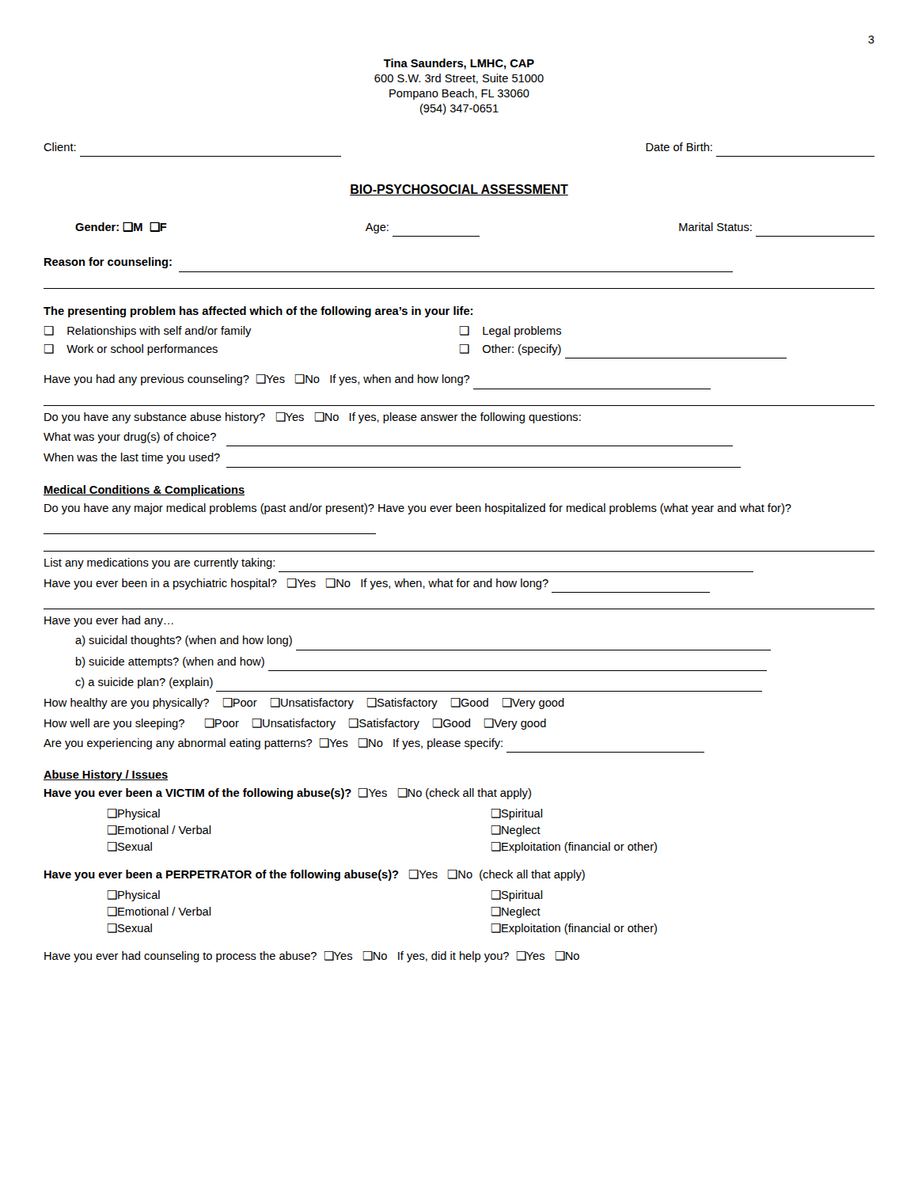3
Tina Saunders, LMHC, CAP
600 S.W. 3rd Street, Suite 51000
Pompano Beach, FL 33060
(954) 347-0651
Client: Date of Birth:
BIO-PSYCHOSOCIAL ASSESSMENT
Gender: ❑M ❑F Age: Marital Status:
Reason for counseling:
The presenting problem has affected which of the following area’s in your life:
❑ Relationships with self and/or family
❑ Legal problems
❑ Work or school performances
❑ Other: (specify)
Have you had any previous counseling? ❑Yes ❑No If yes, when and how long?
Do you have any substance abuse history? ❑Yes ❑No If yes, please answer the following questions:
What was your drug(s) of choice?
When was the last time you used?
Medical Conditions & Complications
Do you have any major medical problems (past and/or present)? Have you ever been hospitalized for medical problems (what year and what for)?
List any medications you are currently taking:
Have you ever been in a psychiatric hospital? ❑Yes ❑No If yes, when, what for and how long?
Have you ever had any…
a) suicidal thoughts? (when and how long)
b) suicide attempts? (when and how)
c) a suicide plan? (explain)
How healthy are you physically? ❑Poor ❑Unsatisfactory ❑Satisfactory ❑Good ❑Very good
How well are you sleeping? ❑Poor ❑Unsatisfactory ❑Satisfactory ❑Good ❑Very good
Are you experiencing any abnormal eating patterns? ❑Yes ❑No If yes, please specify:
Abuse History / Issues
Have you ever been a VICTIM of the following abuse(s)? ❑Yes ❑No (check all that apply)
❑Physical
❑Spiritual
❑Emotional / Verbal
❑Neglect
❑Sexual
❑Exploitation (financial or other)
Have you ever been a PERPETRATOR of the following abuse(s)? ❑Yes ❑No (check all that apply)
❑Physical
❑Spiritual
❑Emotional / Verbal
❑Neglect
❑Sexual
❑Exploitation (financial or other)
Have you ever had counseling to process the abuse? ❑Yes ❑No If yes, did it help you? ❑Yes ❑No